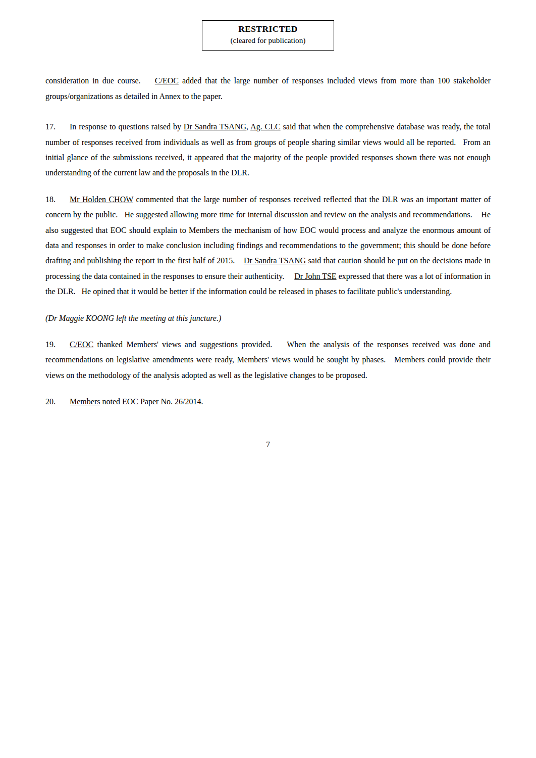RESTRICTED
(cleared for publication)
consideration in due course. C/EOC added that the large number of responses included views from more than 100 stakeholder groups/organizations as detailed in Annex to the paper.
17. In response to questions raised by Dr Sandra TSANG, Ag. CLC said that when the comprehensive database was ready, the total number of responses received from individuals as well as from groups of people sharing similar views would all be reported. From an initial glance of the submissions received, it appeared that the majority of the people provided responses shown there was not enough understanding of the current law and the proposals in the DLR.
18. Mr Holden CHOW commented that the large number of responses received reflected that the DLR was an important matter of concern by the public. He suggested allowing more time for internal discussion and review on the analysis and recommendations. He also suggested that EOC should explain to Members the mechanism of how EOC would process and analyze the enormous amount of data and responses in order to make conclusion including findings and recommendations to the government; this should be done before drafting and publishing the report in the first half of 2015. Dr Sandra TSANG said that caution should be put on the decisions made in processing the data contained in the responses to ensure their authenticity. Dr John TSE expressed that there was a lot of information in the DLR. He opined that it would be better if the information could be released in phases to facilitate public's understanding.
(Dr Maggie KOONG left the meeting at this juncture.)
19. C/EOC thanked Members' views and suggestions provided. When the analysis of the responses received was done and recommendations on legislative amendments were ready, Members' views would be sought by phases. Members could provide their views on the methodology of the analysis adopted as well as the legislative changes to be proposed.
20. Members noted EOC Paper No. 26/2014.
7